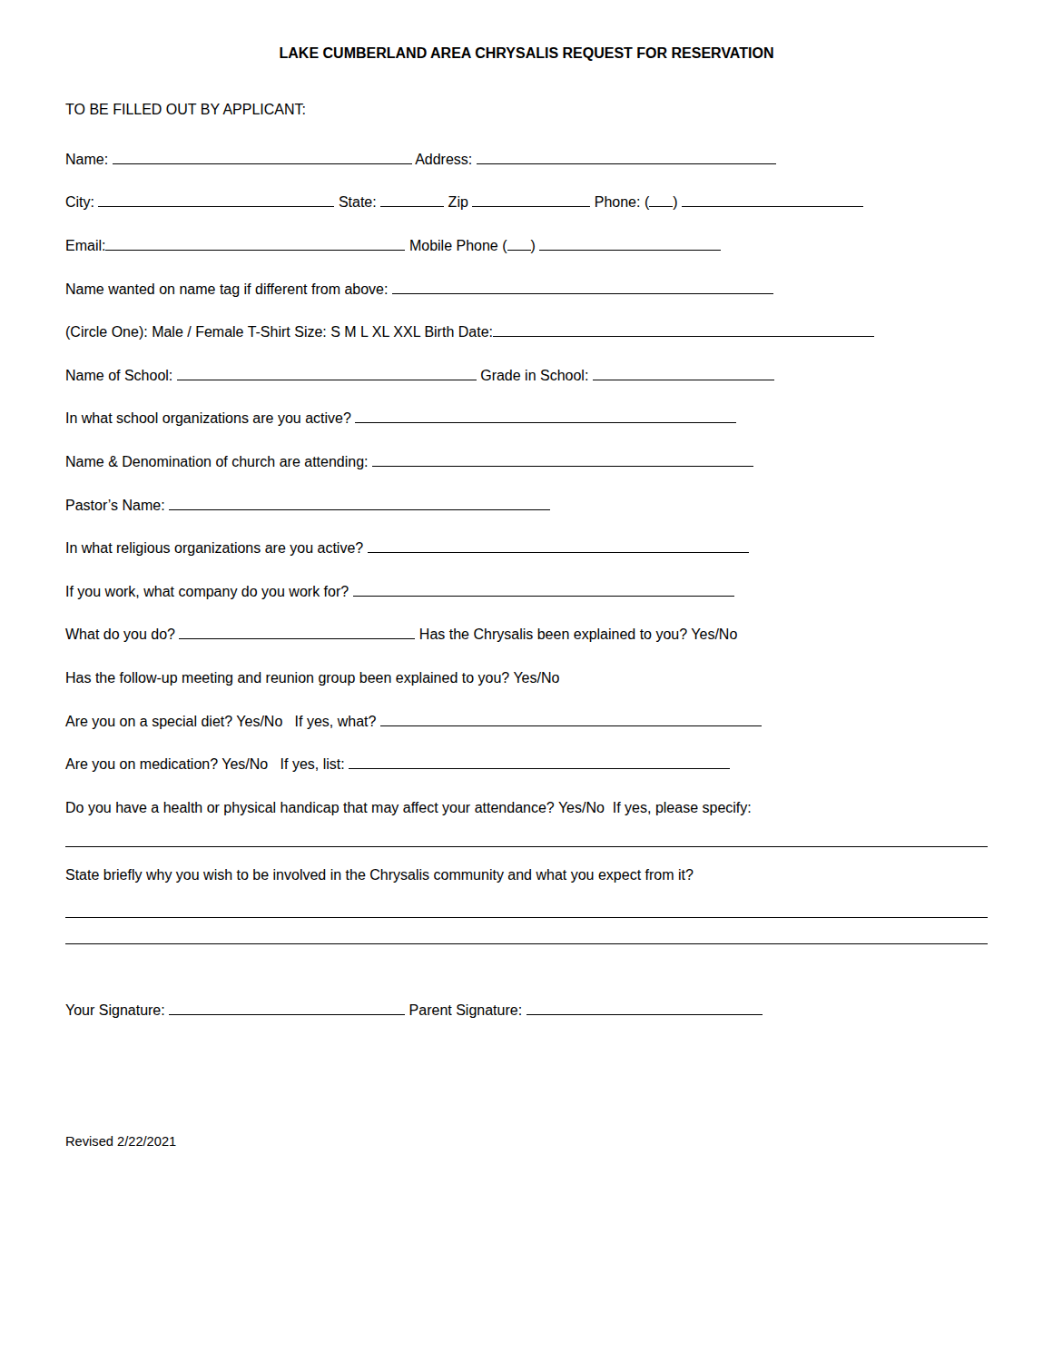LAKE CUMBERLAND AREA CHRYSALIS REQUEST FOR RESERVATION
TO BE FILLED OUT BY APPLICANT:
Name: Address:
City: State: Zip Phone: ( )
Email: Mobile Phone ( )
Name wanted on name tag if different from above:
(Circle One): Male / Female T-Shirt Size: S M L XL XXL Birth Date:
Name of School: Grade in School:
In what school organizations are you active?
Name & Denomination of church are attending:
Pastor’s Name:
In what religious organizations are you active?
If you work, what company do you work for?
What do you do? Has the Chrysalis been explained to you? Yes/No
Has the follow-up meeting and reunion group been explained to you? Yes/No
Are you on a special diet? Yes/No If yes, what?
Are you on medication? Yes/No If yes, list:
Do you have a health or physical handicap that may affect your attendance? Yes/No If yes, please specify:
State briefly why you wish to be involved in the Chrysalis community and what you expect from it?
Your Signature: Parent Signature:
Revised 2/22/2021